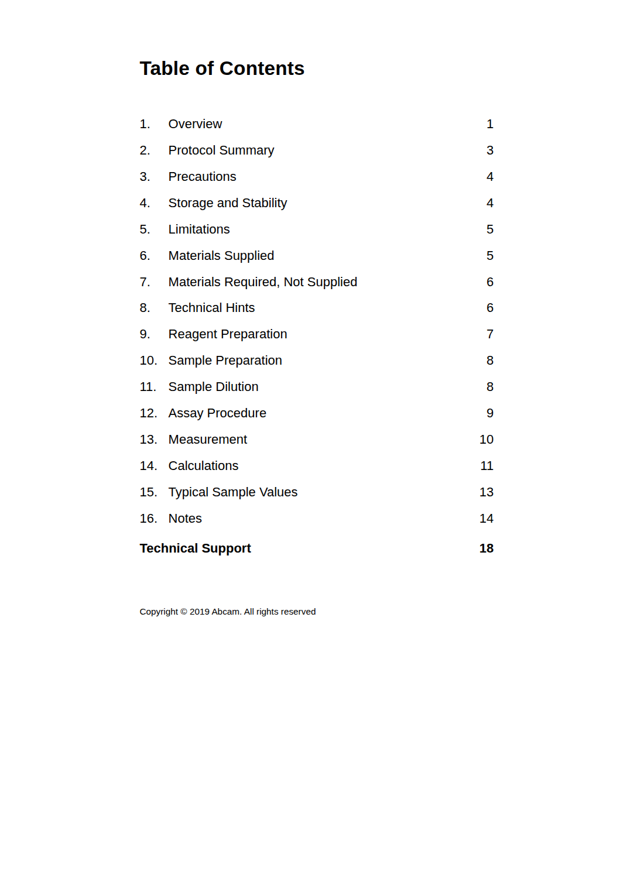Table of Contents
| 1. | Overview | 1 |
| 2. | Protocol Summary | 3 |
| 3. | Precautions | 4 |
| 4. | Storage and Stability | 4 |
| 5. | Limitations | 5 |
| 6. | Materials Supplied | 5 |
| 7. | Materials Required, Not Supplied | 6 |
| 8. | Technical Hints | 6 |
| 9. | Reagent Preparation | 7 |
| 10. | Sample Preparation | 8 |
| 11. | Sample Dilution | 8 |
| 12. | Assay Procedure | 9 |
| 13. | Measurement | 10 |
| 14. | Calculations | 11 |
| 15. | Typical Sample Values | 13 |
| 16. | Notes | 14 |
| Technical Support | 18 |
Copyright © 2019 Abcam. All rights reserved